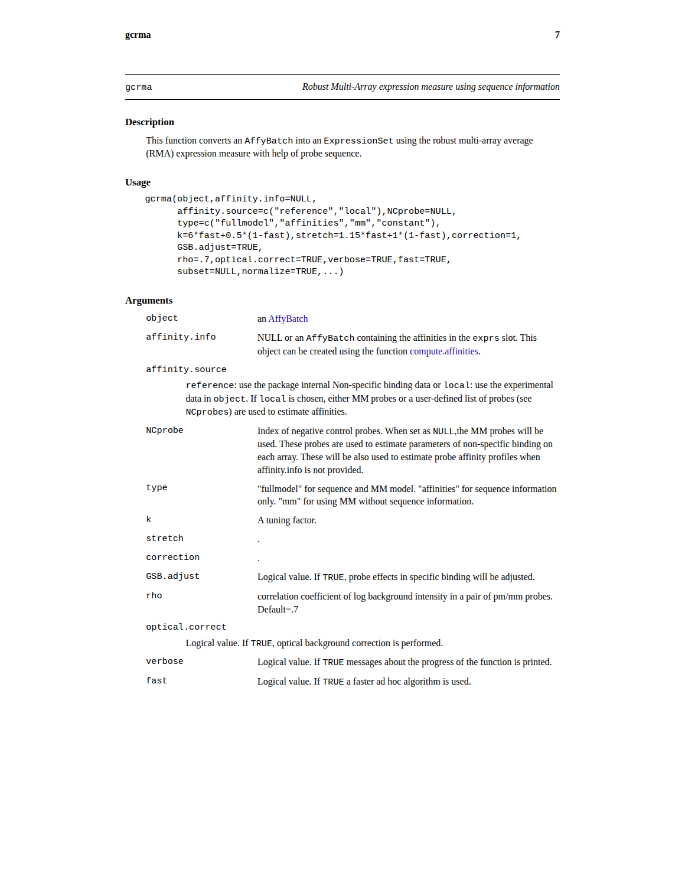gcrma 7
gcrma Robust Multi-Array expression measure using sequence information
Description
This function converts an AffyBatch into an ExpressionSet using the robust multi-array average (RMA) expression measure with help of probe sequence.
Usage
gcrma(object,affinity.info=NULL,
      affinity.source=c("reference","local"),NCprobe=NULL,
      type=c("fullmodel","affinities","mm","constant"),
      k=6*fast+0.5*(1-fast),stretch=1.15*fast+1*(1-fast),correction=1,
      GSB.adjust=TRUE,
      rho=.7,optical.correct=TRUE,verbose=TRUE,fast=TRUE,
      subset=NULL,normalize=TRUE,...)
Arguments
object
an AffyBatch
affinity.info
NULL or an AffyBatch containing the affinities in the exprs slot. This object can be created using the function compute.affinities.
affinity.source
reference: use the package internal Non-specific binding data or local: use the experimental data in object. If local is chosen, either MM probes or a user-defined list of probes (see NCprobes) are used to estimate affinities.
NCprobe
Index of negative control probes. When set as NULL,the MM probes will be used. These probes are used to estimate parameters of non-specific binding on each array. These will be also used to estimate probe affinity profiles when affinity.info is not provided.
type
"fullmodel" for sequence and MM model. "affinities" for sequence information only. "mm" for using MM without sequence information.
k
A tuning factor.
stretch
.
correction
.
GSB.adjust
Logical value. If TRUE, probe effects in specific binding will be adjusted.
rho
correlation coefficient of log background intensity in a pair of pm/mm probes. Default=.7
optical.correct
Logical value. If TRUE, optical background correction is performed.
verbose
Logical value. If TRUE messages about the progress of the function is printed.
fast
Logical value. If TRUE a faster ad hoc algorithm is used.